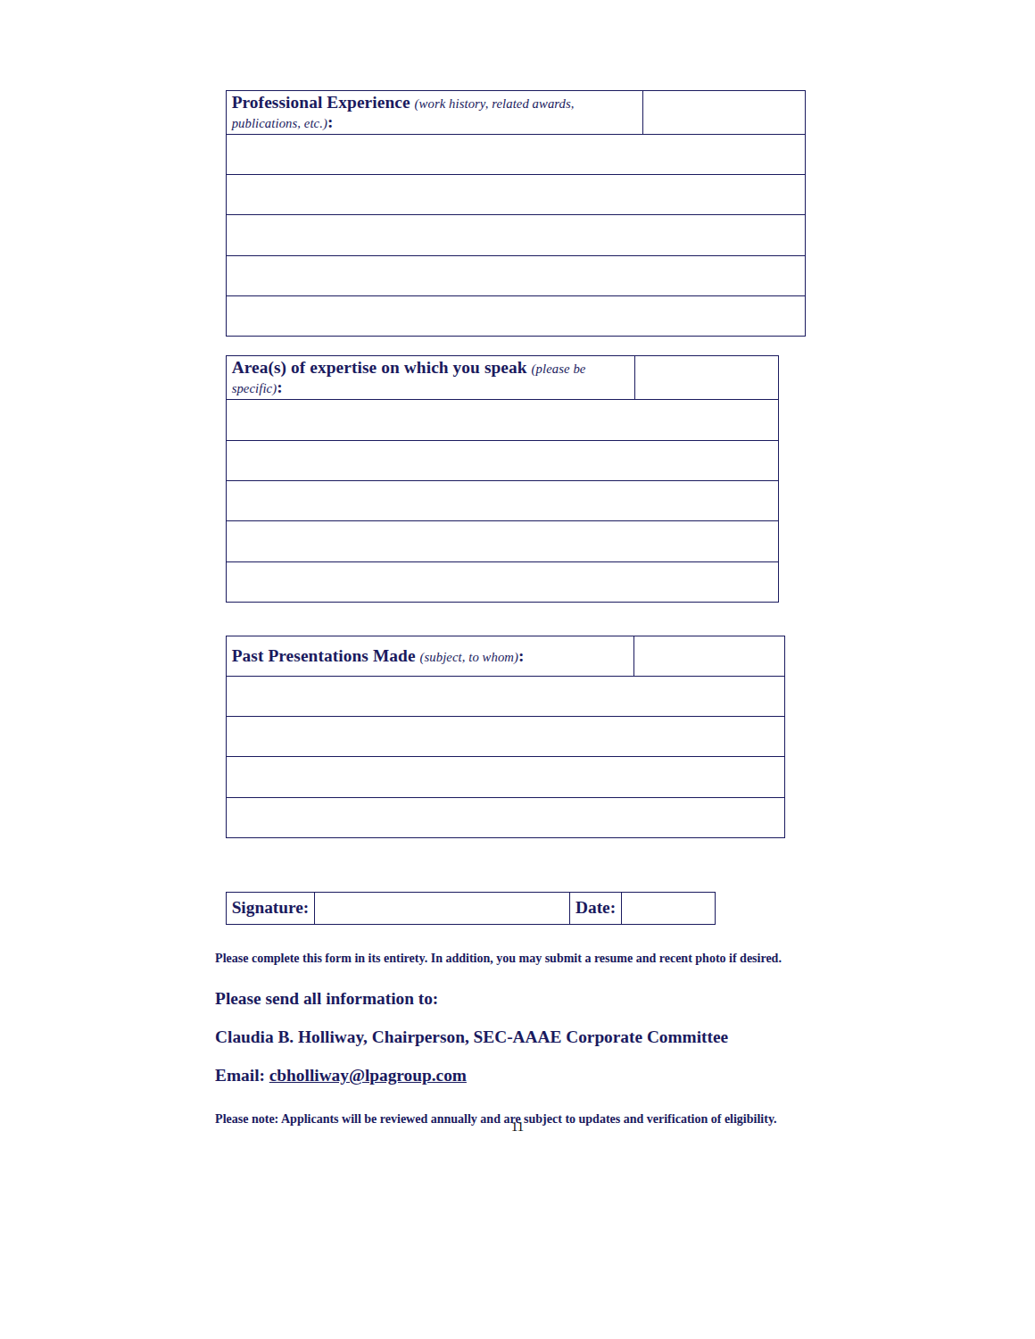| Professional Experience (work history, related awards, publications, etc.) : | |
| Area(s) of expertise on which you speak (please be specific) : | |
| Past Presentations Made (subject, to whom) : | |
| Signature: | | Date: | |
Please complete this form in its entirety. In addition, you may submit a resume and recent photo if desired.
Please send all information to:
Claudia B. Holliway, Chairperson, SEC-AAAE Corporate Committee
Email: cbholliway@lpagroup.com
Please note: Applicants will be reviewed annually and are subject to updates and verification of eligibility.
11